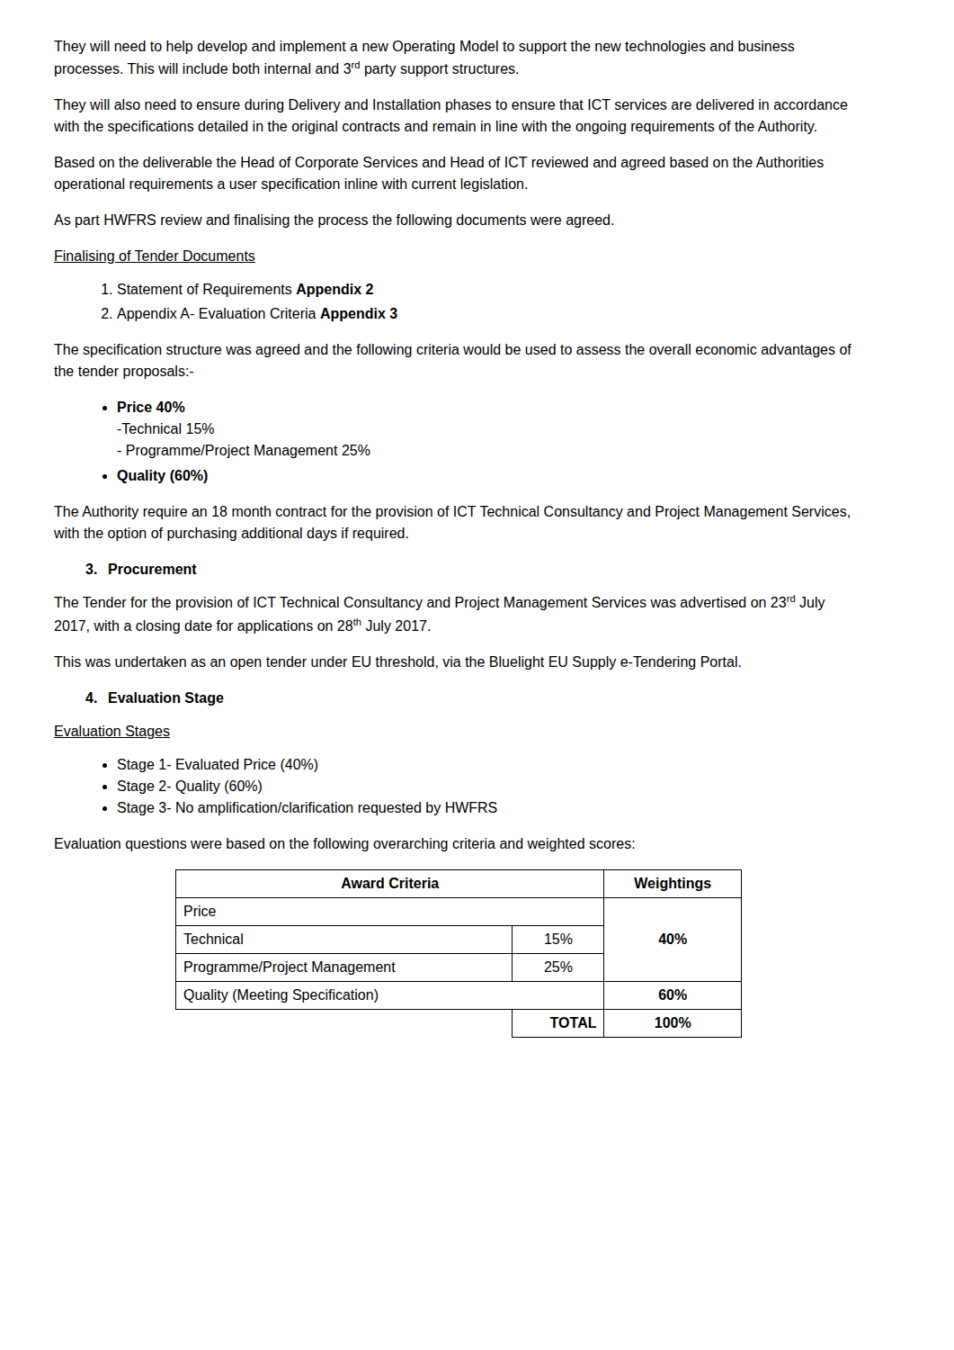They will need to help develop and implement a new Operating Model to support the new technologies and business processes. This will include both internal and 3rd party support structures.
They will also need to ensure during Delivery and Installation phases to ensure that ICT services are delivered in accordance with the specifications detailed in the original contracts and remain in line with the ongoing requirements of the Authority.
Based on the deliverable the Head of Corporate Services and Head of ICT reviewed and agreed based on the Authorities operational requirements a user specification inline with current legislation.
As part HWFRS review and finalising the process the following documents were agreed.
Finalising of Tender Documents
Statement of Requirements Appendix 2
Appendix A- Evaluation Criteria Appendix 3
The specification structure was agreed and the following criteria would be used to assess the overall economic advantages of the tender proposals:-
Price 40%
-Technical 15%
- Programme/Project Management 25%
Quality (60%)
The Authority require an 18 month contract for the provision of ICT Technical Consultancy and Project Management Services, with the option of purchasing additional days if required.
3. Procurement
The Tender for the provision of ICT Technical Consultancy and Project Management Services was advertised on 23rd July 2017, with a closing date for applications on 28th July 2017.
This was undertaken as an open tender under EU threshold, via the Bluelight EU Supply e-Tendering Portal.
4. Evaluation Stage
Evaluation Stages
Stage 1- Evaluated Price (40%)
Stage 2- Quality (60%)
Stage 3- No amplification/clarification requested by HWFRS
Evaluation questions were based on the following overarching criteria and weighted scores:
| Award Criteria | Weightings |
| --- | --- |
| Price | 40% |
| Technical | 15% |
| Programme/Project Management | 25% |
| Quality (Meeting Specification) | 60% |
| | TOTAL | 100% |